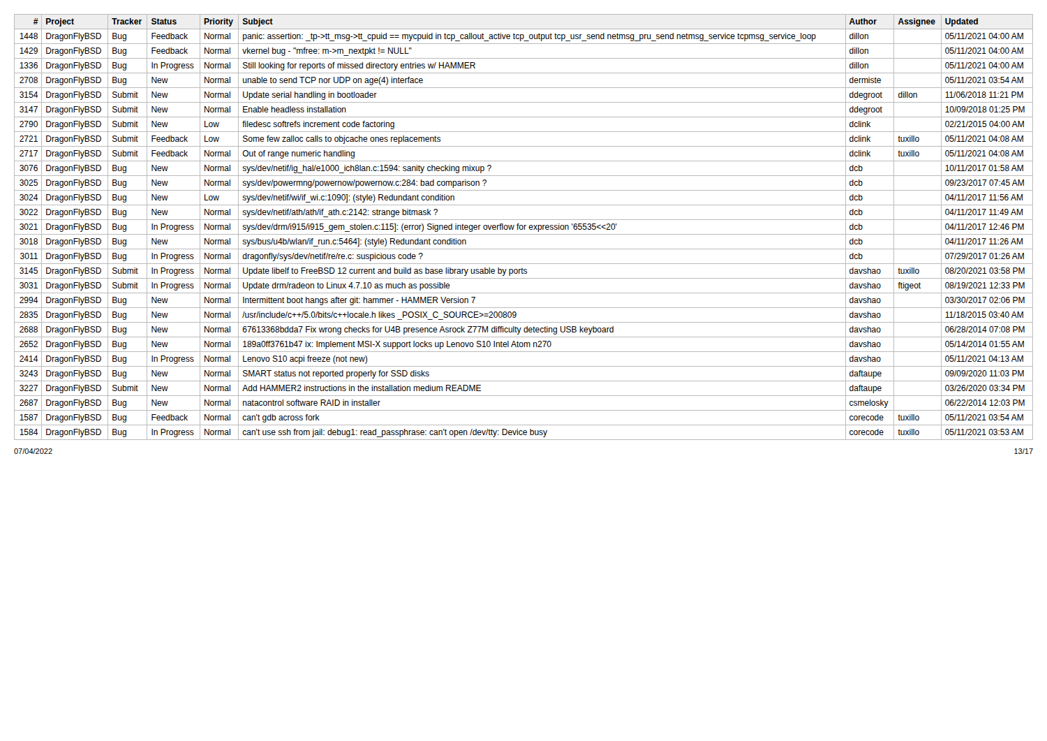| # | Project | Tracker | Status | Priority | Subject | Author | Assignee | Updated |
| --- | --- | --- | --- | --- | --- | --- | --- | --- |
| 1448 | DragonFlyBSD | Bug | Feedback | Normal | panic: assertion: _tp->tt_msg->tt_cpuid == mycpuid in tcp_callout_active tcp_output tcp_usr_send netmsg_pru_send netmsg_service tcpmsg_service_loop | dillon | | 05/11/2021 04:00 AM |
| 1429 | DragonFlyBSD | Bug | Feedback | Normal | vkernel bug - "mfree: m->m_nextpkt != NULL" | dillon | | 05/11/2021 04:00 AM |
| 1336 | DragonFlyBSD | Bug | In Progress | Normal | Still looking for reports of missed directory entries w/ HAMMER | dillon | | 05/11/2021 04:00 AM |
| 2708 | DragonFlyBSD | Bug | New | Normal | unable to send TCP nor UDP on age(4) interface | dermiste | | 05/11/2021 03:54 AM |
| 3154 | DragonFlyBSD | Submit | New | Normal | Update serial handling in bootloader | ddegroot | dillon | 11/06/2018 11:21 PM |
| 3147 | DragonFlyBSD | Submit | New | Normal | Enable headless installation | ddegroot | | 10/09/2018 01:25 PM |
| 2790 | DragonFlyBSD | Submit | New | Low | filedesc softrefs increment code factoring | dclink | | 02/21/2015 04:00 AM |
| 2721 | DragonFlyBSD | Submit | Feedback | Low | Some few zalloc calls to objcache ones replacements | dclink | tuxillo | 05/11/2021 04:08 AM |
| 2717 | DragonFlyBSD | Submit | Feedback | Normal | Out of range numeric handling | dclink | tuxillo | 05/11/2021 04:08 AM |
| 3076 | DragonFlyBSD | Bug | New | Normal | sys/dev/netif/ig_hal/e1000_ich8lan.c:1594: sanity checking mixup ? | dcb | | 10/11/2017 01:58 AM |
| 3025 | DragonFlyBSD | Bug | New | Normal | sys/dev/powermng/powernow/powernow.c:284: bad comparison ? | dcb | | 09/23/2017 07:45 AM |
| 3024 | DragonFlyBSD | Bug | New | Low | sys/dev/netif/wi/if_wi.c:1090]: (style) Redundant condition | dcb | | 04/11/2017 11:56 AM |
| 3022 | DragonFlyBSD | Bug | New | Normal | sys/dev/netif/ath/ath/if_ath.c:2142: strange bitmask ? | dcb | | 04/11/2017 11:49 AM |
| 3021 | DragonFlyBSD | Bug | In Progress | Normal | sys/dev/drm/i915/i915_gem_stolen.c:115]: (error) Signed integer overflow for expression '65535<<20' | dcb | | 04/11/2017 12:46 PM |
| 3018 | DragonFlyBSD | Bug | New | Normal | sys/bus/u4b/wlan/if_run.c:5464]: (style) Redundant condition | dcb | | 04/11/2017 11:26 AM |
| 3011 | DragonFlyBSD | Bug | In Progress | Normal | dragonfly/sys/dev/netif/re/re.c: suspicious code ? | dcb | | 07/29/2017 01:26 AM |
| 3145 | DragonFlyBSD | Submit | In Progress | Normal | Update libelf to FreeBSD 12 current and build as base library usable by ports | davshao | tuxillo | 08/20/2021 03:58 PM |
| 3031 | DragonFlyBSD | Submit | In Progress | Normal | Update drm/radeon to Linux 4.7.10 as much as possible | davshao | ftigeot | 08/19/2021 12:33 PM |
| 2994 | DragonFlyBSD | Bug | New | Normal | Intermittent boot hangs after git: hammer - HAMMER Version 7 | davshao | | 03/30/2017 02:06 PM |
| 2835 | DragonFlyBSD | Bug | New | Normal | /usr/include/c++/5.0/bits/c++locale.h likes _POSIX_C_SOURCE>=200809 | davshao | | 11/18/2015 03:40 AM |
| 2688 | DragonFlyBSD | Bug | New | Normal | 67613368bdda7 Fix wrong checks for U4B presence Asrock Z77M difficulty detecting USB keyboard | davshao | | 06/28/2014 07:08 PM |
| 2652 | DragonFlyBSD | Bug | New | Normal | 189a0ff3761b47 ix: Implement MSI-X support locks up Lenovo S10 Intel Atom n270 | davshao | | 05/14/2014 01:55 AM |
| 2414 | DragonFlyBSD | Bug | In Progress | Normal | Lenovo S10 acpi freeze (not new) | davshao | | 05/11/2021 04:13 AM |
| 3243 | DragonFlyBSD | Bug | New | Normal | SMART status not reported properly for SSD disks | daftaupe | | 09/09/2020 11:03 PM |
| 3227 | DragonFlyBSD | Submit | New | Normal | Add HAMMER2 instructions in the installation medium README | daftaupe | | 03/26/2020 03:34 PM |
| 2687 | DragonFlyBSD | Bug | New | Normal | natacontrol software RAID in installer | csmelosky | | 06/22/2014 12:03 PM |
| 1587 | DragonFlyBSD | Bug | Feedback | Normal | can't gdb across fork | corecode | tuxillo | 05/11/2021 03:54 AM |
| 1584 | DragonFlyBSD | Bug | In Progress | Normal | can't use ssh from jail: debug1: read_passphrase: can't open /dev/tty: Device busy | corecode | tuxillo | 05/11/2021 03:53 AM |
07/04/2022 13/17